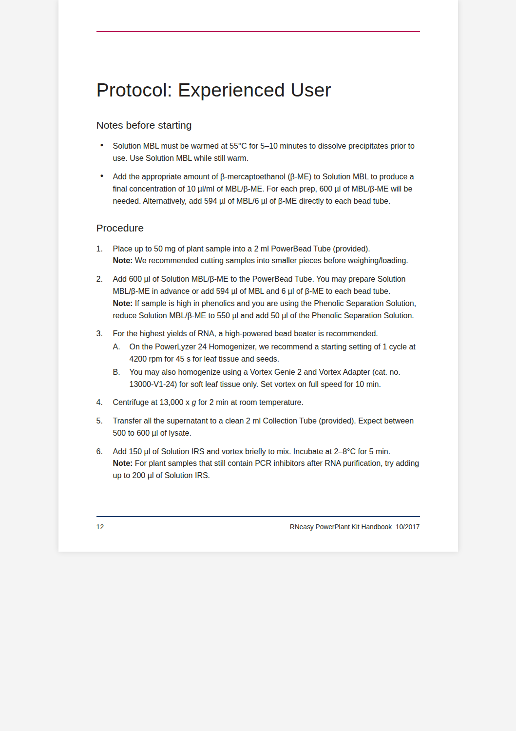Protocol: Experienced User
Notes before starting
Solution MBL must be warmed at 55°C for 5–10 minutes to dissolve precipitates prior to use. Use Solution MBL while still warm.
Add the appropriate amount of β-mercaptoethanol (β-ME) to Solution MBL to produce a final concentration of 10 µl/ml of MBL/β-ME. For each prep, 600 µl of MBL/β-ME will be needed. Alternatively, add 594 µl of MBL/6 µl of β-ME directly to each bead tube.
Procedure
Place up to 50 mg of plant sample into a 2 ml PowerBead Tube (provided).
Note: We recommended cutting samples into smaller pieces before weighing/loading.
Add 600 µl of Solution MBL/β-ME to the PowerBead Tube. You may prepare Solution MBL/β-ME in advance or add 594 µl of MBL and 6 µl of β-ME to each bead tube.
Note: If sample is high in phenolics and you are using the Phenolic Separation Solution, reduce Solution MBL/β-ME to 550 µl and add 50 µl of the Phenolic Separation Solution.
For the highest yields of RNA, a high-powered bead beater is recommended.
On the PowerLyzer 24 Homogenizer, we recommend a starting setting of 1 cycle at 4200 rpm for 45 s for leaf tissue and seeds.
You may also homogenize using a Vortex Genie 2 and Vortex Adapter (cat. no. 13000-V1-24) for soft leaf tissue only. Set vortex on full speed for 10 min.
Centrifuge at 13,000 x g for 2 min at room temperature.
Transfer all the supernatant to a clean 2 ml Collection Tube (provided). Expect between 500 to 600 µl of lysate.
Add 150 µl of Solution IRS and vortex briefly to mix. Incubate at 2–8°C for 5 min.
Note: For plant samples that still contain PCR inhibitors after RNA purification, try adding up to 200 µl of Solution IRS.
12 RNeasy PowerPlant Kit Handbook 10/2017